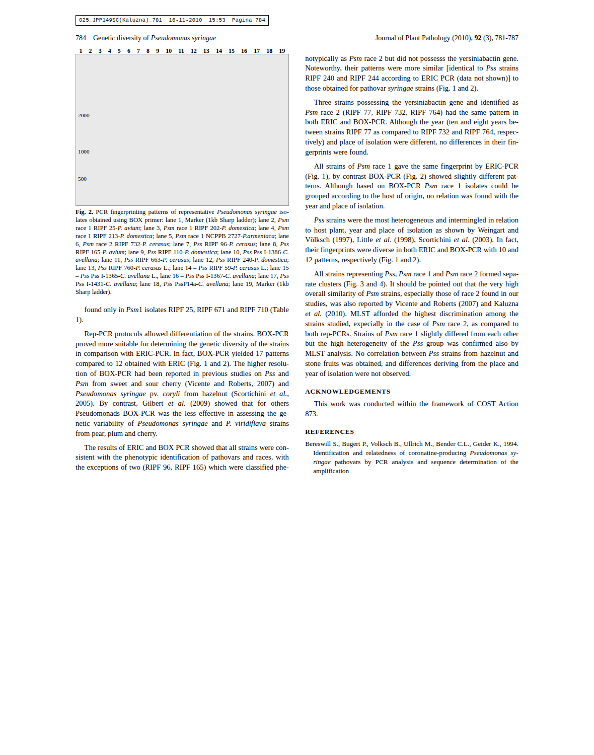025_JPP149SC(Kaluzna)_781 16-11-2010 15:53 Pagina 784
784 Genetic diversity of Pseudomonas syringae
Journal of Plant Pathology (2010), 92 (3), 781-787
12345678910111213141516171819
2000 1000 500
Fig. 2. PCR fingerprinting patterns of representative Pseudomonas syringae isolates obtained using BOX primer: lane 1, Marker (1kb Sharp ladder); lane 2, Psm race 1 RIPF 25-P. avium; lane 3, Psm race 1 RIPF 202-P. domestica; lane 4, Psm race 1 RIPF 213-P. domestica; lane 5, Psm race 1 NCPPB 2727-P.armeniaca; lane 6, Psm race 2 RIPF 732-P. cerasus; lane 7, Pss RIPF 96-P. cerasus; lane 8, Pss RIPF 165-P. avium; lane 9, Pss RIPF 110-P. domestica; lane 10, Pss Pss I-1386-C. avellana; lane 11, Pss RIPF 663-P. cerasus; lane 12, Pss RIPF 240-P. domestica; lane 13, Pss RIPF 760-P. cerasus L.; lane 14 – Pss RIPF 59-P. cerasus L.; lane 15 – Pss Pss I-1365-C. avellana L., lane 16 – Pss Pss I-1367-C. avellana; lane 17, Pss Pss I-1431-C. avellana; lane 18, Pss PssP14a-C. avellana; lane 19, Marker (1kb Sharp ladder).
found only in Psm1 isolates RIPF 25, RIPF 671 and RIPF 710 (Table 1).
Rep-PCR protocols allowed differentiation of the strains. BOX-PCR proved more suitable for determining the genetic diversity of the strains in comparison with ERIC-PCR. In fact, BOX-PCR yielded 17 patterns compared to 12 obtained with ERIC (Fig. 1 and 2). The higher resolution of BOX-PCR had been reported in previous studies on Pss and Psm from sweet and sour cherry (Vicente and Roberts, 2007) and Pseudomonas syringae pv. coryli from hazelnut (Scortichini et al., 2005). By contrast, Gilbert et al. (2009) showed that for others Pseudomonads BOX-PCR was the less effective in assessing the genetic variability of Pseudomonas syringae and P. viridiflava strains from pear, plum and cherry.
The results of ERIC and BOX PCR showed that all strains were consistent with the phenotypic identification of pathovars and races, with the exceptions of two (RIPF 96, RIPF 165) which were classified phenotypically as Psm race 2 but did not possesss the yersiniabactin gene. Noteworthy, their patterns were more similar [identical to Pss strains RIPF 240 and RIPF 244 according to ERIC PCR (data not shown)] to those obtained for pathovar syringae strains (Fig. 1 and 2).
Three strains possessing the yersiniabactin gene and identified as Psm race 2 (RIPF 77, RIPF 732, RIPF 764) had the same pattern in both ERIC and BOX-PCR. Although the year (ten and eight years between strains RIPF 77 as compared to RIPF 732 and RIPF 764, respectively) and place of isolation were different, no differences in their fingerprints were found.
All strains of Psm race 1 gave the same fingerprint by ERIC-PCR (Fig. 1), by contrast BOX-PCR (Fig. 2) showed slightly different patterns. Although based on BOX-PCR Psm race 1 isolates could be grouped according to the host of origin, no relation was found with the year and place of isolation.
Pss strains were the most heterogeneous and intermingled in relation to host plant, year and place of isolation as shown by Weingart and Völksch (1997), Little et al. (1998), Scortichini et al. (2003). In fact, their fingerprints were diverse in both ERIC and BOX-PCR with 10 and 12 patterns, respectively (Fig. 1 and 2).
All strains representing Pss, Psm race 1 and Psm race 2 formed separate clusters (Fig. 3 and 4). It should be pointed out that the very high overall similarity of Psm strains, especially those of race 2 found in our studies, was also reported by Vicente and Roberts (2007) and Kaluzna et al. (2010). MLST afforded the highest discrimination among the strains studied, expecially in the case of Psm race 2, as compared to both rep-PCRs. Strains of Psm race 1 slightly differed from each other but the high heterogeneity of the Pss group was confirmed also by MLST analysis. No correlation between Pss strains from hazelnut and stone fruits was obtained, and differences deriving from the place and year of isolation were not observed.
ACKNOWLEDGEMENTS
This work was conducted within the framework of COST Action 873.
REFERENCES
Bereswill S., Bugert P., Volksch B., Ullrich M., Bender C.L., Geider K., 1994. Identification and relatedness of coronatine-producing Pseudomonas syringae pathovars by PCR analysis and sequence determination of the amplification